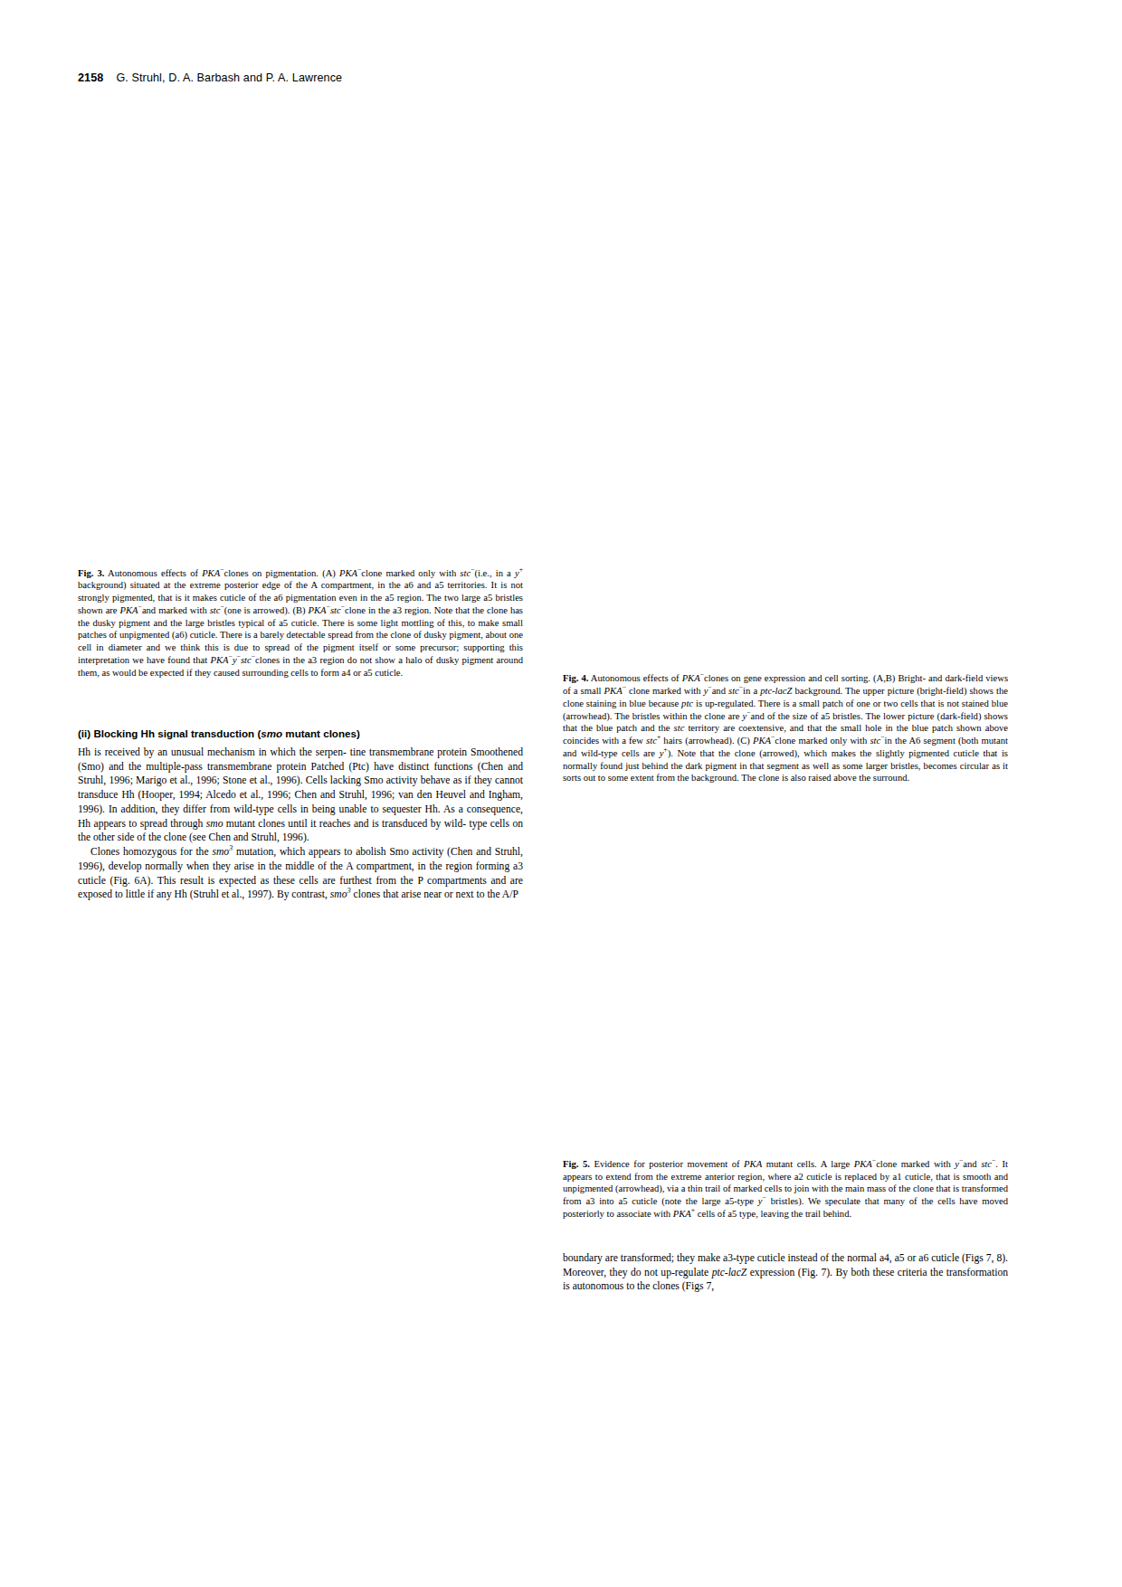2158 G. Struhl, D. A. Barbash and P. A. Lawrence
Fig. 3. Autonomous effects of PKA−clones on pigmentation. (A) PKA−clone marked only with stc−(i.e., in a y+ background) situated at the extreme posterior edge of the A compartment, in the a6 and a5 territories. It is not strongly pigmented, that is it makes cuticle of the a6 pigmentation even in the a5 region. The two large a5 bristles shown are PKA−and marked with stc−(one is arrowed). (B) PKA−stc−clone in the a3 region. Note that the clone has the dusky pigment and the large bristles typical of a5 cuticle. There is some light mottling of this, to make small patches of unpigmented (a6) cuticle. There is a barely detectable spread from the clone of dusky pigment, about one cell in diameter and we think this is due to spread of the pigment itself or some precursor; supporting this interpretation we have found that PKA−y−stc−clones in the a3 region do not show a halo of dusky pigment around them, as would be expected if they caused surrounding cells to form a4 or a5 cuticle.
(ii) Blocking Hh signal transduction (smo mutant clones)
Hh is received by an unusual mechanism in which the serpen- tine transmembrane protein Smoothened (Smo) and the multiple-pass transmembrane protein Patched (Ptc) have distinct functions (Chen and Struhl, 1996; Marigo et al., 1996; Stone et al., 1996). Cells lacking Smo activity behave as if they cannot transduce Hh (Hooper, 1994; Alcedo et al., 1996; Chen and Struhl, 1996; van den Heuvel and Ingham, 1996). In addition, they differ from wild-type cells in being unable to sequester Hh. As a consequence, Hh appears to spread through smo mutant clones until it reaches and is transduced by wild- type cells on the other side of the clone (see Chen and Struhl, 1996).
Clones homozygous for the smo3 mutation, which appears to abolish Smo activity (Chen and Struhl, 1996), develop normally when they arise in the middle of the A compartment, in the region forming a3 cuticle (Fig. 6A). This result is expected as these cells are furthest from the P compartments and are exposed to little if any Hh (Struhl et al., 1997). By contrast, smo3 clones that arise near or next to the A/P
Fig. 4. Autonomous effects of PKA−clones on gene expression and cell sorting. (A,B) Bright- and dark-field views of a small PKA− clone marked with y−and stc−in a ptc-lacZ background. The upper picture (bright-field) shows the clone staining in blue because ptc is up-regulated. There is a small patch of one or two cells that is not stained blue (arrowhead). The bristles within the clone are y−and of the size of a5 bristles. The lower picture (dark-field) shows that the blue patch and the stc territory are coextensive, and that the small hole in the blue patch shown above coincides with a few stc+ hairs (arrowhead). (C) PKA−clone marked only with stc−in the A6 segment (both mutant and wild-type cells are y+). Note that the clone (arrowed), which makes the slightly pigmented cuticle that is normally found just behind the dark pigment in that segment as well as some larger bristles, becomes circular as it sorts out to some extent from the background. The clone is also raised above the surround.
Fig. 5. Evidence for posterior movement of PKA mutant cells. A large PKA−clone marked with y−and stc−. It appears to extend from the extreme anterior region, where a2 cuticle is replaced by a1 cuticle, that is smooth and unpigmented (arrowhead), via a thin trail of marked cells to join with the main mass of the clone that is transformed from a3 into a5 cuticle (note the large a5-type y− bristles). We speculate that many of the cells have moved posteriorly to associate with PKA+ cells of a5 type, leaving the trail behind.
boundary are transformed; they make a3-type cuticle instead of the normal a4, a5 or a6 cuticle (Figs 7, 8). Moreover, they do not up-regulate ptc-lacZ expression (Fig. 7). By both these criteria the transformation is autonomous to the clones (Figs 7,